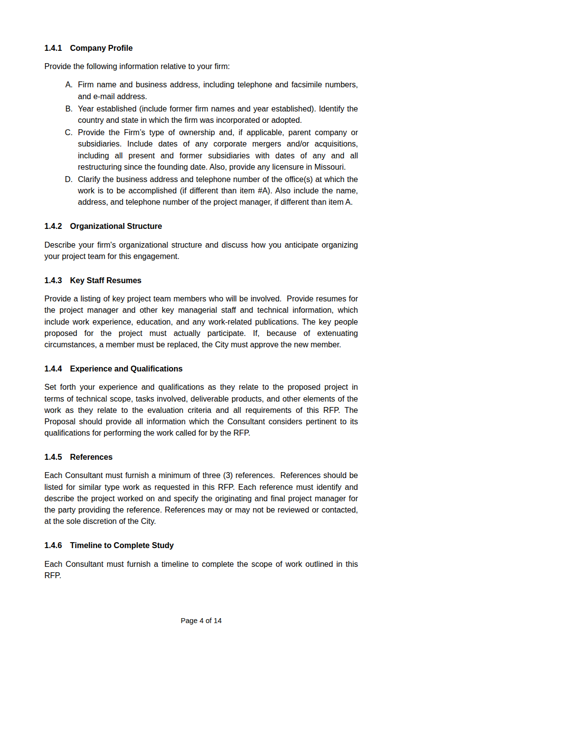1.4.1 Company Profile
Provide the following information relative to your firm:
Firm name and business address, including telephone and facsimile numbers, and e-mail address.
Year established (include former firm names and year established). Identify the country and state in which the firm was incorporated or adopted.
Provide the Firm’s type of ownership and, if applicable, parent company or subsidiaries. Include dates of any corporate mergers and/or acquisitions, including all present and former subsidiaries with dates of any and all restructuring since the founding date. Also, provide any licensure in Missouri.
Clarify the business address and telephone number of the office(s) at which the work is to be accomplished (if different than item #A). Also include the name, address, and telephone number of the project manager, if different than item A.
1.4.2 Organizational Structure
Describe your firm's organizational structure and discuss how you anticipate organizing your project team for this engagement.
1.4.3 Key Staff Resumes
Provide a listing of key project team members who will be involved. Provide resumes for the project manager and other key managerial staff and technical information, which include work experience, education, and any work-related publications. The key people proposed for the project must actually participate. If, because of extenuating circumstances, a member must be replaced, the City must approve the new member.
1.4.4 Experience and Qualifications
Set forth your experience and qualifications as they relate to the proposed project in terms of technical scope, tasks involved, deliverable products, and other elements of the work as they relate to the evaluation criteria and all requirements of this RFP. The Proposal should provide all information which the Consultant considers pertinent to its qualifications for performing the work called for by the RFP.
1.4.5 References
Each Consultant must furnish a minimum of three (3) references. References should be listed for similar type work as requested in this RFP. Each reference must identify and describe the project worked on and specify the originating and final project manager for the party providing the reference. References may or may not be reviewed or contacted, at the sole discretion of the City.
1.4.6 Timeline to Complete Study
Each Consultant must furnish a timeline to complete the scope of work outlined in this RFP.
Page 4 of 14